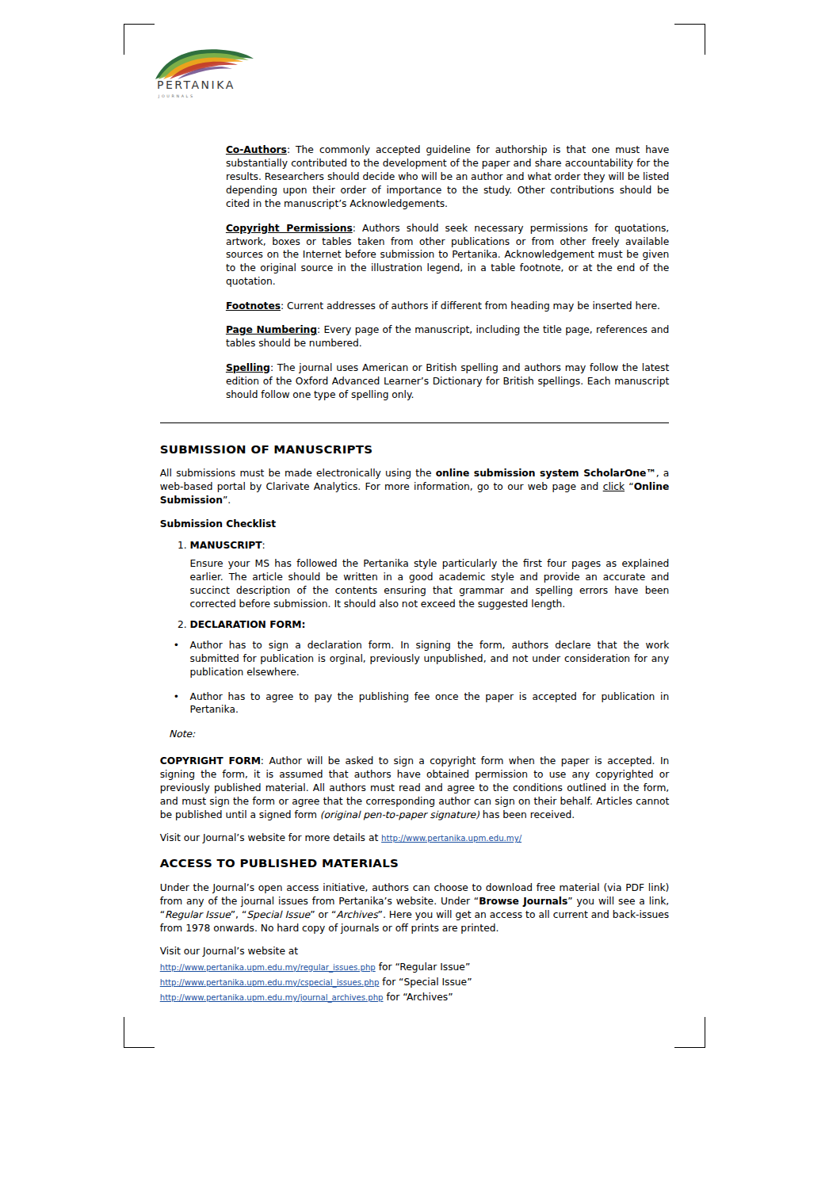PERTANIKA
JOURNALS
Co-Authors: The commonly accepted guideline for authorship is that one must have substantially contributed to the development of the paper and share accountability for the results. Researchers should decide who will be an author and what order they will be listed depending upon their order of importance to the study. Other contributions should be cited in the manuscript’s Acknowledgements.
Copyright Permissions: Authors should seek necessary permissions for quotations, artwork, boxes or tables taken from other publications or from other freely available sources on the Internet before submission to Pertanika. Acknowledgement must be given to the original source in the illustration legend, in a table footnote, or at the end of the quotation.
Footnotes: Current addresses of authors if different from heading may be inserted here.
Page Numbering: Every page of the manuscript, including the title page, references and tables should be numbered.
Spelling: The journal uses American or British spelling and authors may follow the latest edition of the Oxford Advanced Learner’s Dictionary for British spellings. Each manuscript should follow one type of spelling only.
SUBMISSION OF MANUSCRIPTS
All submissions must be made electronically using the online submission system ScholarOne™, a web-based portal by Clarivate Analytics. For more information, go to our web page and click “Online Submission”.
Submission Checklist
MANUSCRIPT:
Ensure your MS has followed the Pertanika style particularly the first four pages as explained earlier. The article should be written in a good academic style and provide an accurate and succinct description of the contents ensuring that grammar and spelling errors have been corrected before submission. It should also not exceed the suggested length.
DECLARATION FORM:
Author has to sign a declaration form. In signing the form, authors declare that the work submitted for publication is orginal, previously unpublished, and not under consideration for any publication elsewhere.
Author has to agree to pay the publishing fee once the paper is accepted for publication in Pertanika.
Note:
COPYRIGHT FORM: Author will be asked to sign a copyright form when the paper is accepted. In signing the form, it is assumed that authors have obtained permission to use any copyrighted or previously published material. All authors must read and agree to the conditions outlined in the form, and must sign the form or agree that the corresponding author can sign on their behalf. Articles cannot be published until a signed form (original pen-to-paper signature) has been received.
Visit our Journal’s website for more details at http://www.pertanika.upm.edu.my/
ACCESS TO PUBLISHED MATERIALS
Under the Journal’s open access initiative, authors can choose to download free material (via PDF link) from any of the journal issues from Pertanika’s website. Under “Browse Journals” you will see a link, “Regular Issue”, “Special Issue” or “Archives”. Here you will get an access to all current and back-issues from 1978 onwards. No hard copy of journals or off prints are printed.
Visit our Journal’s website at
http://www.pertanika.upm.edu.my/regular_issues.php for “Regular Issue”
http://www.pertanika.upm.edu.my/cspecial_issues.php for “Special Issue”
http://www.pertanika.upm.edu.my/journal_archives.php for “Archives”